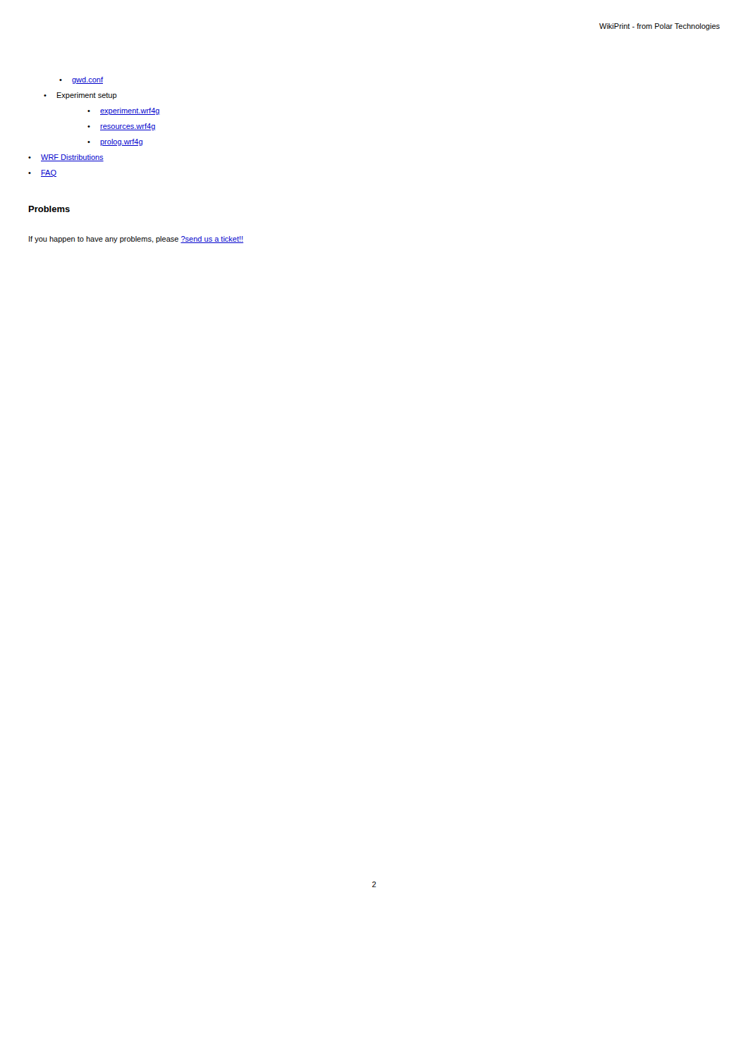WikiPrint - from Polar Technologies
gwd.conf
Experiment setup
experiment.wrf4g
resources.wrf4g
prolog.wrf4g
WRF Distributions
FAQ
Problems
If you happen to have any problems, please ?send us a ticket!!
2